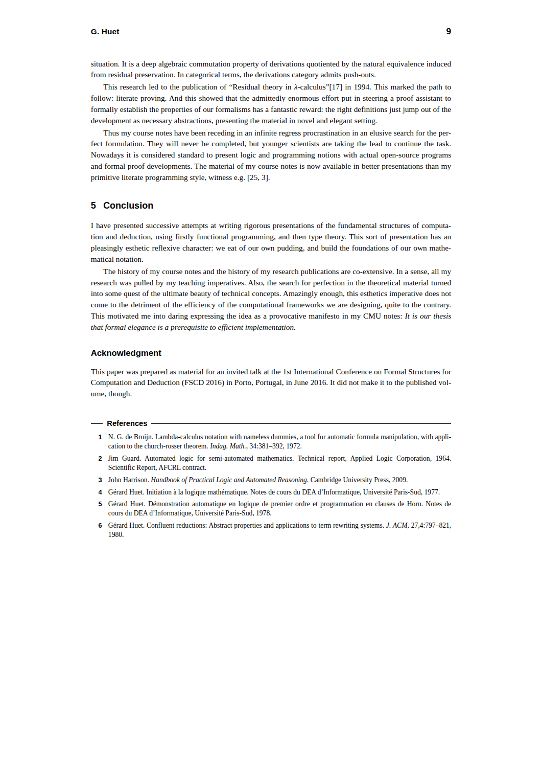G. Huet 9
situation. It is a deep algebraic commutation property of derivations quotiented by the natural equivalence induced from residual preservation. In categorical terms, the derivations category admits push-outs.
This research led to the publication of “Residual theory in λ-calculus”[17] in 1994. This marked the path to follow: literate proving. And this showed that the admittedly enormous effort put in steering a proof assistant to formally establish the properties of our formalisms has a fantastic reward: the right definitions just jump out of the development as necessary abstractions, presenting the material in novel and elegant setting.
Thus my course notes have been receding in an infinite regress procrastination in an elusive search for the perfect formulation. They will never be completed, but younger scientists are taking the lead to continue the task. Nowadays it is considered standard to present logic and programming notions with actual open-source programs and formal proof developments. The material of my course notes is now available in better presentations than my primitive literate programming style, witness e.g. [25, 3].
5 Conclusion
I have presented successive attempts at writing rigorous presentations of the fundamental structures of computation and deduction, using firstly functional programming, and then type theory. This sort of presentation has an pleasingly esthetic reflexive character: we eat of our own pudding, and build the foundations of our own mathematical notation.
The history of my course notes and the history of my research publications are co-extensive. In a sense, all my research was pulled by my teaching imperatives. Also, the search for perfection in the theoretical material turned into some quest of the ultimate beauty of technical concepts. Amazingly enough, this esthetics imperative does not come to the detriment of the efficiency of the computational frameworks we are designing, quite to the contrary. This motivated me into daring expressing the idea as a provocative manifesto in my CMU notes: It is our thesis that formal elegance is a prerequisite to efficient implementation.
Acknowledgment
This paper was prepared as material for an invited talk at the 1st International Conference on Formal Structures for Computation and Deduction (FSCD 2016) in Porto, Portugal, in June 2016. It did not make it to the published volume, though.
References
N. G. de Bruijn. Lambda-calculus notation with nameless dummies, a tool for automatic formula manipulation, with application to the church-rosser theorem. Indag. Math., 34:381–392, 1972.
Jim Guard. Automated logic for semi-automated mathematics. Technical report, Applied Logic Corporation, 1964. Scientific Report, AFCRL contract.
John Harrison. Handbook of Practical Logic and Automated Reasoning. Cambridge University Press, 2009.
Gérard Huet. Initiation à la logique mathématique. Notes de cours du DEA d’Informatique, Université Paris-Sud, 1977.
Gérard Huet. Démonstration automatique en logique de premier ordre et programmation en clauses de Horn. Notes de cours du DEA d’Informatique, Université Paris-Sud, 1978.
Gérard Huet. Confluent reductions: Abstract properties and applications to term rewriting systems. J. ACM, 27,4:797–821, 1980.